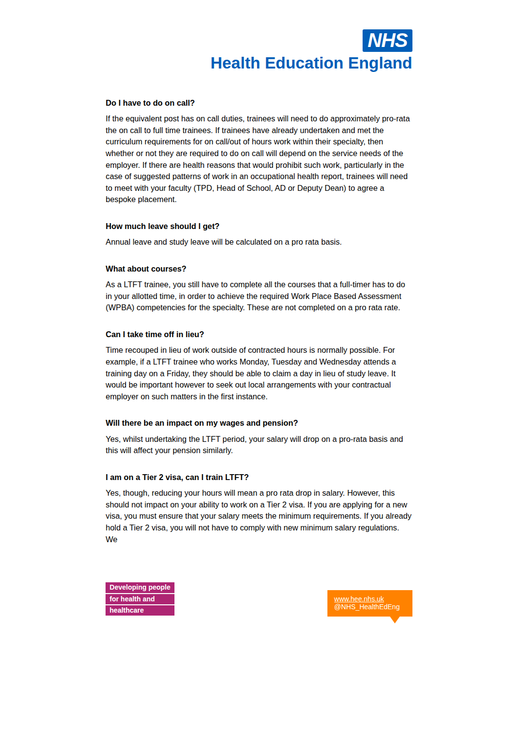NHS
Health Education England
Do I have to do on call?
If the equivalent post has on call duties, trainees will need to do approximately pro-rata the on call to full time trainees. If trainees have already undertaken and met the curriculum requirements for on call/out of hours work within their specialty, then whether or not they are required to do on call will depend on the service needs of the employer. If there are health reasons that would prohibit such work, particularly in the case of suggested patterns of work in an occupational health report, trainees will need to meet with your faculty (TPD, Head of School, AD or Deputy Dean) to agree a bespoke placement.
How much leave should I get?
Annual leave and study leave will be calculated on a pro rata basis.
What about courses?
As a LTFT trainee, you still have to complete all the courses that a full-timer has to do in your allotted time, in order to achieve the required Work Place Based Assessment (WPBA) competencies for the specialty. These are not completed on a pro rata rate.
Can I take time off in lieu?
Time recouped in lieu of work outside of contracted hours is normally possible. For example, if a LTFT trainee who works Monday, Tuesday and Wednesday attends a training day on a Friday, they should be able to claim a day in lieu of study leave. It would be important however to seek out local arrangements with your contractual employer on such matters in the first instance.
Will there be an impact on my wages and pension?
Yes, whilst undertaking the LTFT period, your salary will drop on a pro-rata basis and this will affect your pension similarly.
I am on a Tier 2 visa, can I train LTFT?
Yes, though, reducing your hours will mean a pro rata drop in salary. However, this should not impact on your ability to work on a Tier 2 visa. If you are applying for a new visa, you must ensure that your salary meets the minimum requirements. If you already hold a Tier 2 visa, you will not have to comply with new minimum salary regulations. We
Developing people for health and healthcare
www.hee.nhs.uk @NHS_HealthEdEng